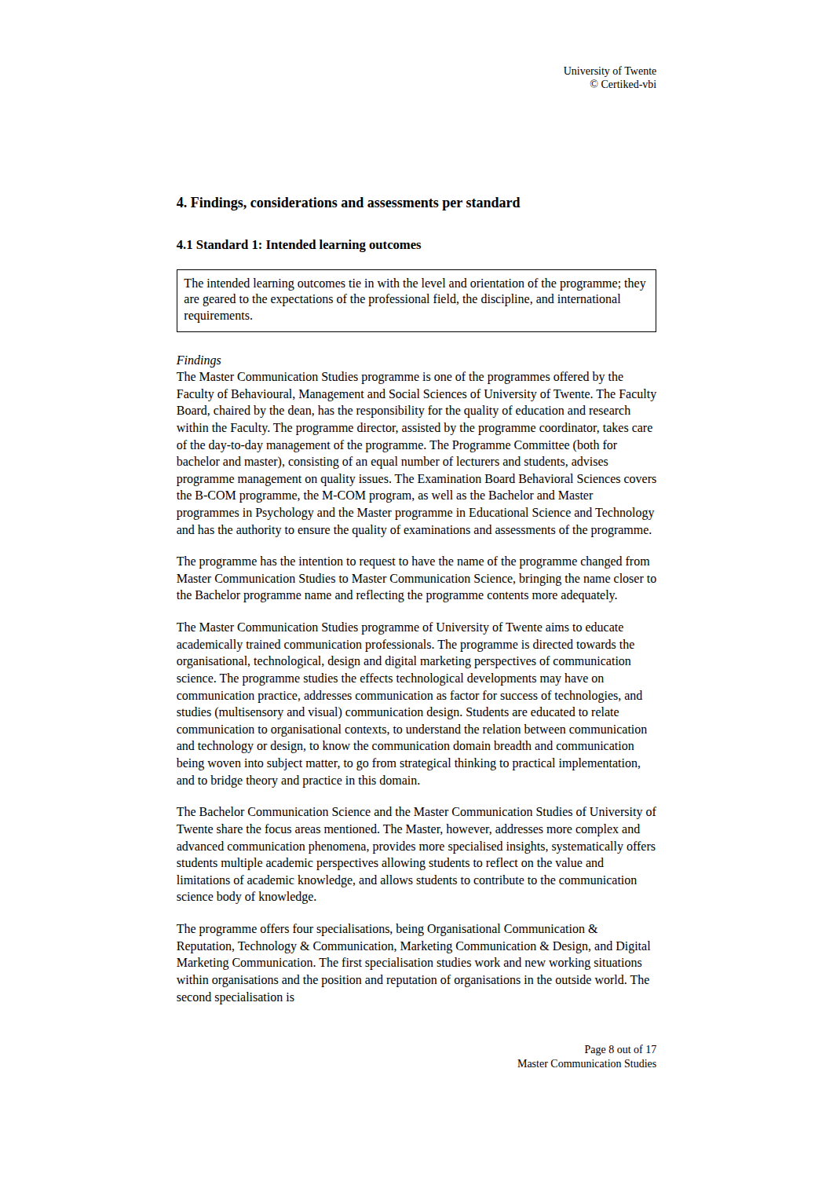University of Twente
© Certiked-vbi
4. Findings, considerations and assessments per standard
4.1 Standard 1: Intended learning outcomes
The intended learning outcomes tie in with the level and orientation of the programme; they are geared to the expectations of the professional field, the discipline, and international requirements.
Findings
The Master Communication Studies programme is one of the programmes offered by the Faculty of Behavioural, Management and Social Sciences of University of Twente. The Faculty Board, chaired by the dean, has the responsibility for the quality of education and research within the Faculty. The programme director, assisted by the programme coordinator, takes care of the day-to-day management of the programme. The Programme Committee (both for bachelor and master), consisting of an equal number of lecturers and students, advises programme management on quality issues. The Examination Board Behavioral Sciences covers the B-COM programme, the M-COM program, as well as the Bachelor and Master programmes in Psychology and the Master programme in Educational Science and Technology and has the authority to ensure the quality of examinations and assessments of the programme.
The programme has the intention to request to have the name of the programme changed from Master Communication Studies to Master Communication Science, bringing the name closer to the Bachelor programme name and reflecting the programme contents more adequately.
The Master Communication Studies programme of University of Twente aims to educate academically trained communication professionals. The programme is directed towards the organisational, technological, design and digital marketing perspectives of communication science. The programme studies the effects technological developments may have on communication practice, addresses communication as factor for success of technologies, and studies (multisensory and visual) communication design. Students are educated to relate communication to organisational contexts, to understand the relation between communication and technology or design, to know the communication domain breadth and communication being woven into subject matter, to go from strategical thinking to practical implementation, and to bridge theory and practice in this domain.
The Bachelor Communication Science and the Master Communication Studies of University of Twente share the focus areas mentioned. The Master, however, addresses more complex and advanced communication phenomena, provides more specialised insights, systematically offers students multiple academic perspectives allowing students to reflect on the value and limitations of academic knowledge, and allows students to contribute to the communication science body of knowledge.
The programme offers four specialisations, being Organisational Communication & Reputation, Technology & Communication, Marketing Communication & Design, and Digital Marketing Communication. The first specialisation studies work and new working situations within organisations and the position and reputation of organisations in the outside world. The second specialisation is
Page 8 out of 17
Master Communication Studies